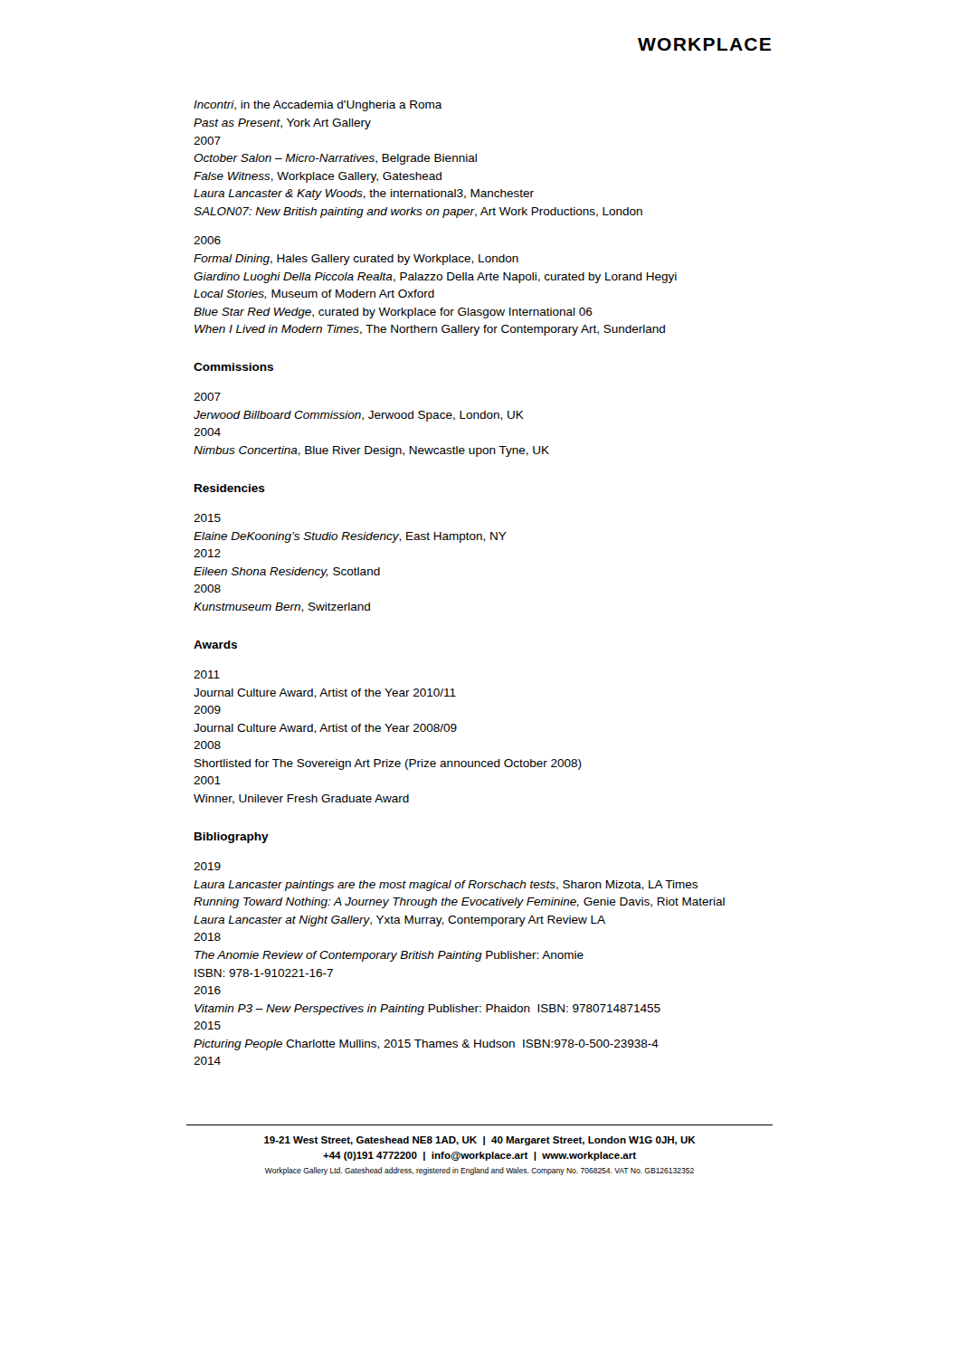WORKPLACE
Incontri, in the Accademia d'Ungheria a Roma
Past as Present, York Art Gallery
2007
October Salon – Micro-Narratives, Belgrade Biennial
False Witness, Workplace Gallery, Gateshead
Laura Lancaster & Katy Woods, the international3, Manchester
SALON07: New British painting and works on paper, Art Work Productions, London
2006
Formal Dining, Hales Gallery curated by Workplace, London
Giardino Luoghi Della Piccola Realta, Palazzo Della Arte Napoli, curated by Lorand Hegyi
Local Stories, Museum of Modern Art Oxford
Blue Star Red Wedge, curated by Workplace for Glasgow International 06
When I Lived in Modern Times, The Northern Gallery for Contemporary Art, Sunderland
Commissions
2007
Jerwood Billboard Commission, Jerwood Space, London, UK
2004
Nimbus Concertina, Blue River Design, Newcastle upon Tyne, UK
Residencies
2015
Elaine DeKooning’s Studio Residency, East Hampton, NY
2012
Eileen Shona Residency, Scotland
2008
Kunstmuseum Bern, Switzerland
Awards
2011
Journal Culture Award, Artist of the Year 2010/11
2009
Journal Culture Award, Artist of the Year 2008/09
2008
Shortlisted for The Sovereign Art Prize (Prize announced October 2008)
2001
Winner, Unilever Fresh Graduate Award
Bibliography
2019
Laura Lancaster paintings are the most magical of Rorschach tests, Sharon Mizota, LA Times
Running Toward Nothing: A Journey Through the Evocatively Feminine, Genie Davis, Riot Material
Laura Lancaster at Night Gallery, Yxta Murray, Contemporary Art Review LA
2018
The Anomie Review of Contemporary British Painting Publisher: Anomie
ISBN: 978-1-910221-16-7
2016
Vitamin P3 – New Perspectives in Painting Publisher: Phaidon ISBN: 9780714871455
2015
Picturing People Charlotte Mullins, 2015 Thames & Hudson ISBN:978-0-500-23938-4
2014
19-21 West Street, Gateshead NE8 1AD, UK | 40 Margaret Street, London W1G 0JH, UK
+44 (0)191 4772200 | info@workplace.art | www.workplace.art
Workplace Gallery Ltd. Gateshead address, registered in England and Wales. Company No. 7068254. VAT No. GB126132352